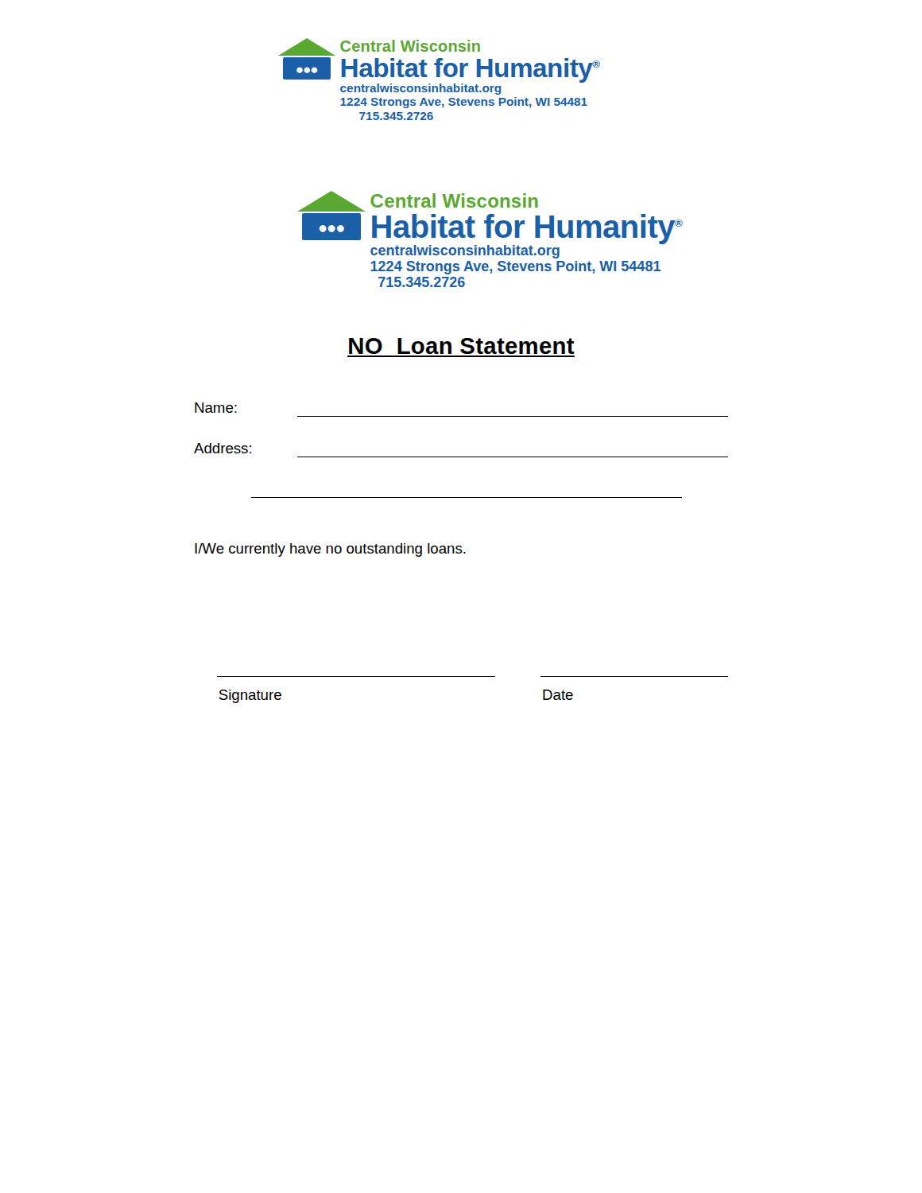●●●
Central Wisconsin
Habitat for Humanity®
centralwisconsinhabitat.org
1224 Strongs Ave, Stevens Point, WI 54481
715.345.2726
●●●
Central Wisconsin
Habitat for Humanity®
centralwisconsinhabitat.org
1224 Strongs Ave, Stevens Point, WI 54481
715.345.2726
NO Loan Statement
Name:
Address:
I/We currently have no outstanding loans.
Signature
Date